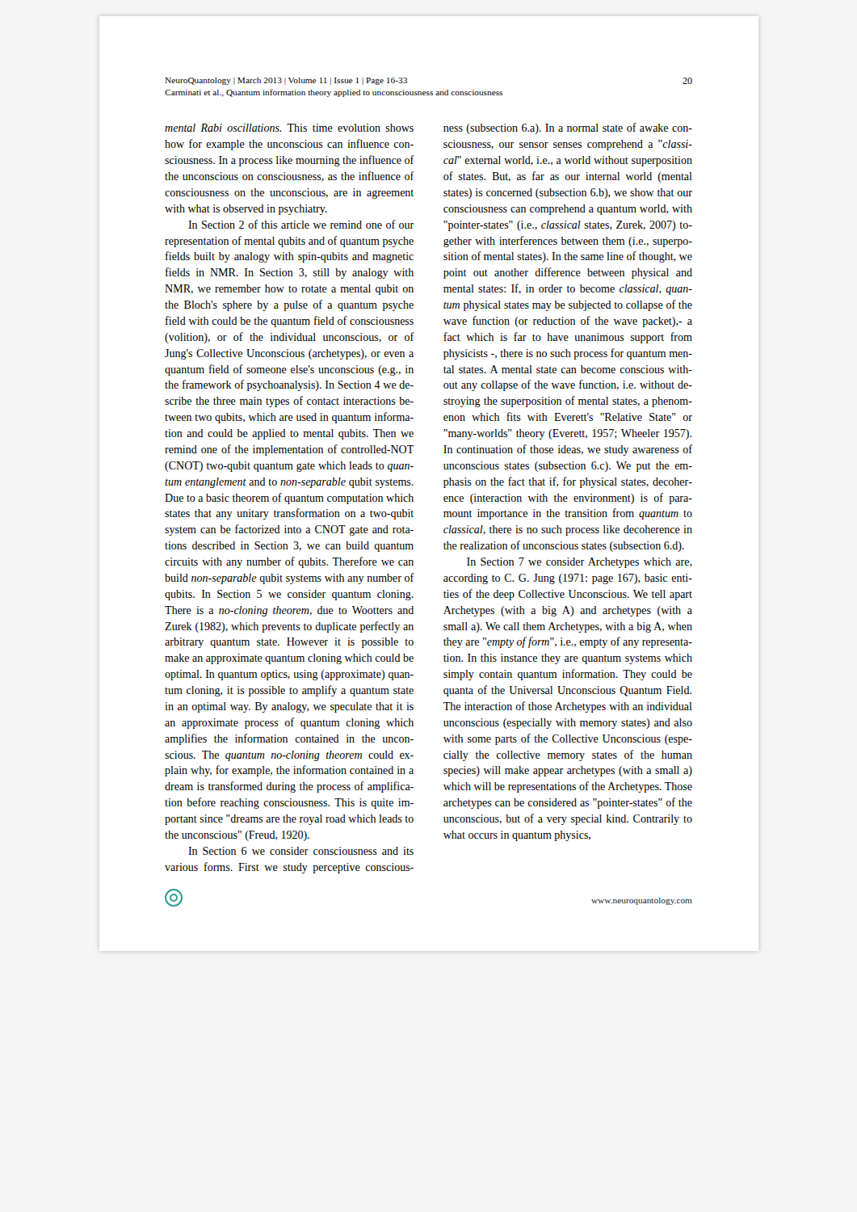20 NeuroQuantology | March 2013 | Volume 11 | Issue 1 | Page 16-33 Carminati et al., Quantum information theory applied to unconsciousness and consciousness
mental Rabi oscillations. This time evolution shows how for example the unconscious can influence consciousness. In a process like mourning the influence of the unconscious on consciousness, as the influence of consciousness on the unconscious, are in agreement with what is observed in psychiatry.
In Section 2 of this article we remind one of our representation of mental qubits and of quantum psyche fields built by analogy with spin-qubits and magnetic fields in NMR. In Section 3, still by analogy with NMR, we remember how to rotate a mental qubit on the Bloch's sphere by a pulse of a quantum psyche field with could be the quantum field of consciousness (volition), or of the individual unconscious, or of Jung's Collective Unconscious (archetypes), or even a quantum field of someone else's unconscious (e.g., in the framework of psychoanalysis). In Section 4 we describe the three main types of contact interactions between two qubits, which are used in quantum information and could be applied to mental qubits. Then we remind one of the implementation of controlled-NOT (CNOT) two-qubit quantum gate which leads to quantum entanglement and to non-separable qubit systems. Due to a basic theorem of quantum computation which states that any unitary transformation on a two-qubit system can be factorized into a CNOT gate and rotations described in Section 3, we can build quantum circuits with any number of qubits. Therefore we can build non-separable qubit systems with any number of qubits. In Section 5 we consider quantum cloning. There is a no-cloning theorem, due to Wootters and Zurek (1982), which prevents to duplicate perfectly an arbitrary quantum state. However it is possible to make an approximate quantum cloning which could be optimal. In quantum optics, using (approximate) quantum cloning, it is possible to amplify a quantum state in an optimal way. By analogy, we speculate that it is an approximate process of quantum cloning which amplifies the information contained in the unconscious. The quantum no-cloning theorem could explain why, for example, the information contained in a dream is transformed during the process of amplification before reaching consciousness. This is quite important since "dreams are the royal road which leads to the unconscious" (Freud, 1920).
In Section 6 we consider consciousness and its various forms. First we study perceptive consciousness (subsection 6.a). In a normal state of awake consciousness, our sensor senses comprehend a "classical" external world, i.e., a world without superposition of states. But, as far as our internal world (mental states) is concerned (subsection 6.b), we show that our consciousness can comprehend a quantum world, with "pointer-states" (i.e., classical states, Zurek, 2007) together with interferences between them (i.e., superposition of mental states). In the same line of thought, we point out another difference between physical and mental states: If, in order to become classical, quantum physical states may be subjected to collapse of the wave function (or reduction of the wave packet),- a fact which is far to have unanimous support from physicists -, there is no such process for quantum mental states. A mental state can become conscious without any collapse of the wave function, i.e. without destroying the superposition of mental states, a phenomenon which fits with Everett's "Relative State" or "many-worlds" theory (Everett, 1957; Wheeler 1957). In continuation of those ideas, we study awareness of unconscious states (subsection 6.c). We put the emphasis on the fact that if, for physical states, decoherence (interaction with the environment) is of paramount importance in the transition from quantum to classical, there is no such process like decoherence in the realization of unconscious states (subsection 6.d).
In Section 7 we consider Archetypes which are, according to C. G. Jung (1971: page 167), basic entities of the deep Collective Unconscious. We tell apart Archetypes (with a big A) and archetypes (with a small a). We call them Archetypes, with a big A, when they are "empty of form", i.e., empty of any representation. In this instance they are quantum systems which simply contain quantum information. They could be quanta of the Universal Unconscious Quantum Field. The interaction of those Archetypes with an individual unconscious (especially with memory states) and also with some parts of the Collective Unconscious (especially the collective memory states of the human species) will make appear archetypes (with a small a) which will be representations of the Archetypes. Those archetypes can be considered as "pointer-states" of the unconscious, but of a very special kind. Contrarily to what occurs in quantum physics,
www.neuroquantology.com